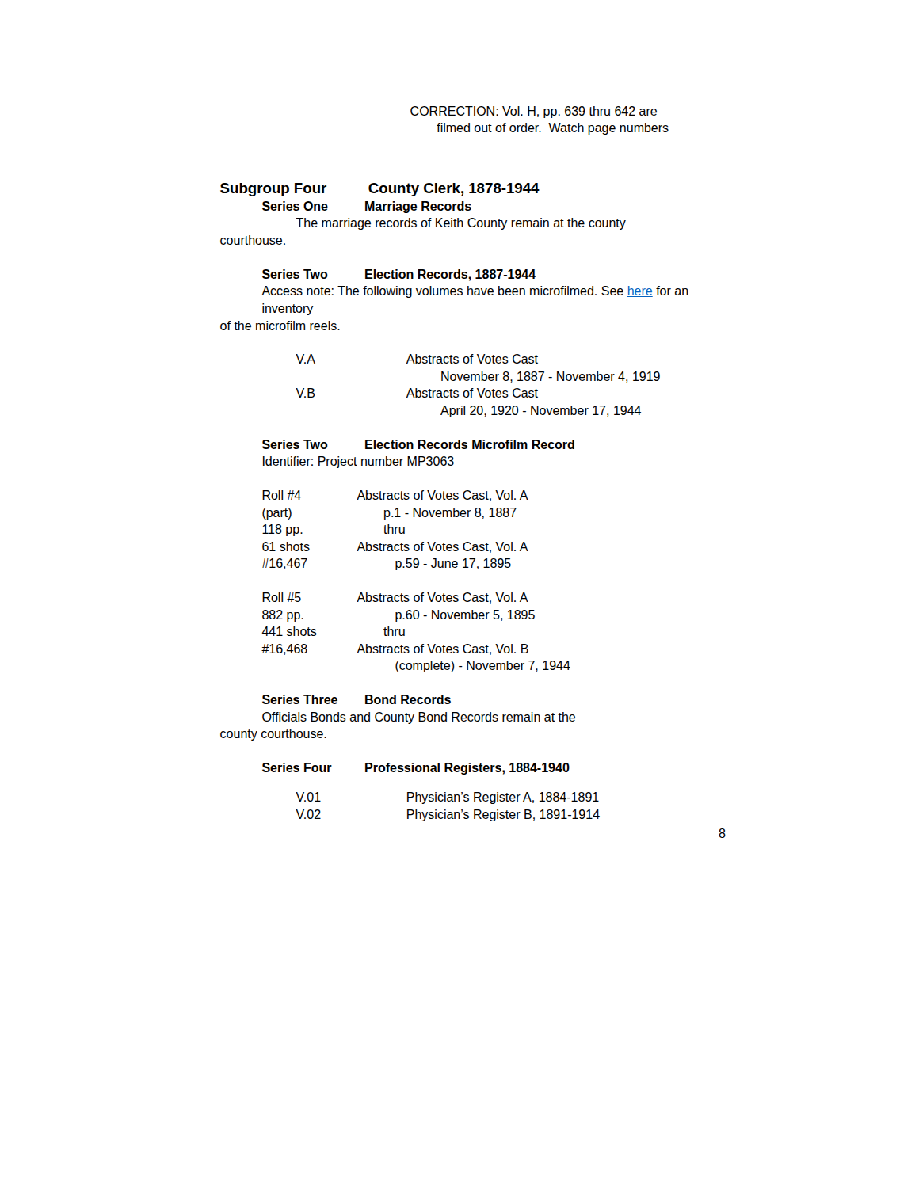CORRECTION: Vol. H, pp. 639 thru 642 are
filmed out of order. Watch page numbers
Subgroup Four County Clerk, 1878-1944
Series One Marriage Records
The marriage records of Keith County remain at the county
courthouse.
Series Two Election Records, 1887-1944
Access note: The following volumes have been microfilmed. See here for an inventory
of the microfilm reels.
V.A Abstracts of Votes Cast November 8, 1887 - November 4, 1919 V.B Abstracts of Votes Cast April 20, 1920 - November 17, 1944
Series Two Election Records Microfilm Record
Identifier: Project number MP3063
Roll #4 Abstracts of Votes Cast, Vol. A (part) p.1 - November 8, 1887 118 pp. thru 61 shots Abstracts of Votes Cast, Vol. A #16,467 p.59 - June 17, 1895
Roll #5 Abstracts of Votes Cast, Vol. A 882 pp. p.60 - November 5, 1895 441 shots thru #16,468 Abstracts of Votes Cast, Vol. B (complete) - November 7, 1944
Series Three Bond Records
Officials Bonds and County Bond Records remain at the
county courthouse.
Series Four Professional Registers, 1884-1940
V.01 Physician’s Register A, 1884-1891 V.02 Physician’s Register B, 1891-1914
8